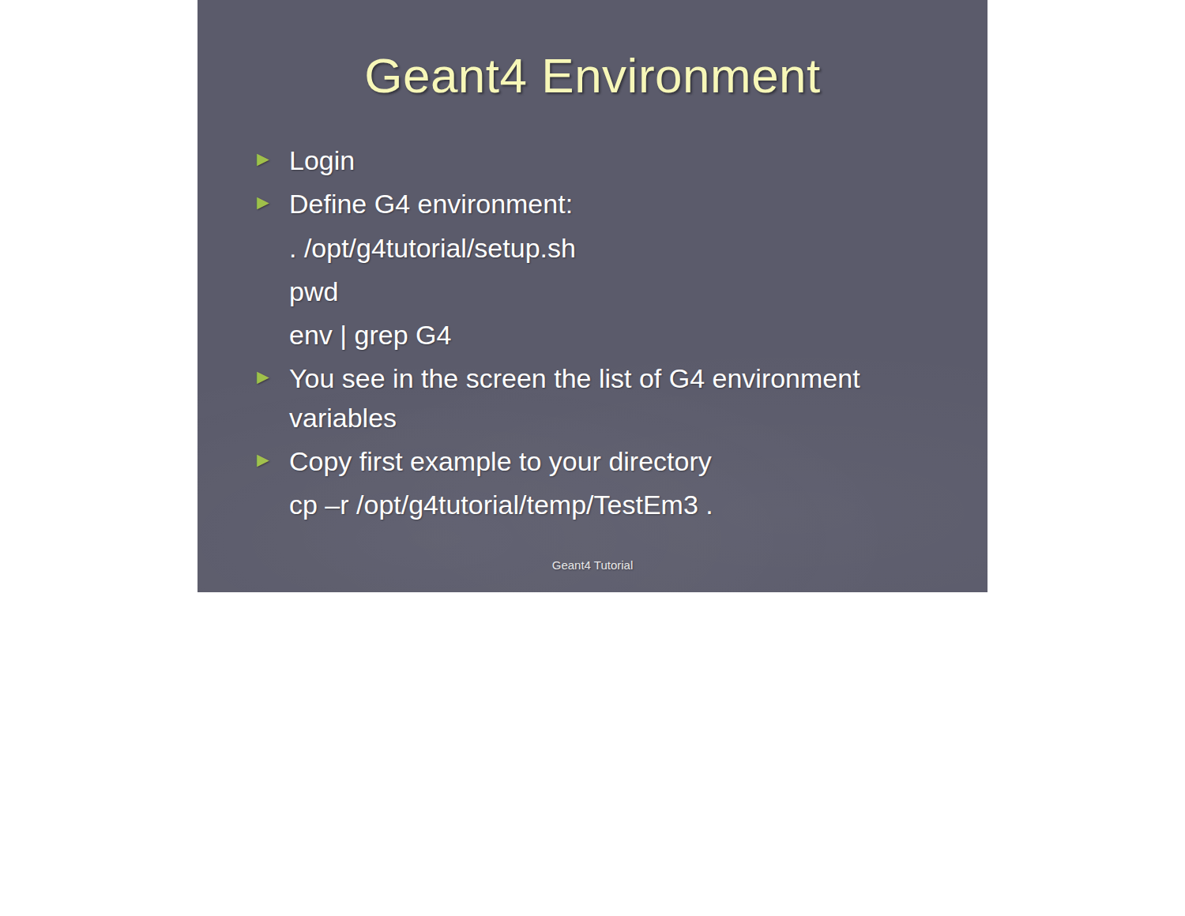Geant4 Environment
Login
Define G4 environment:
. /opt/g4tutorial/setup.sh
pwd
env | grep G4
You see in the screen the list of G4 environment variables
Copy first example to your directory
cp –r /opt/g4tutorial/temp/TestEm3 .
Geant4 Tutorial